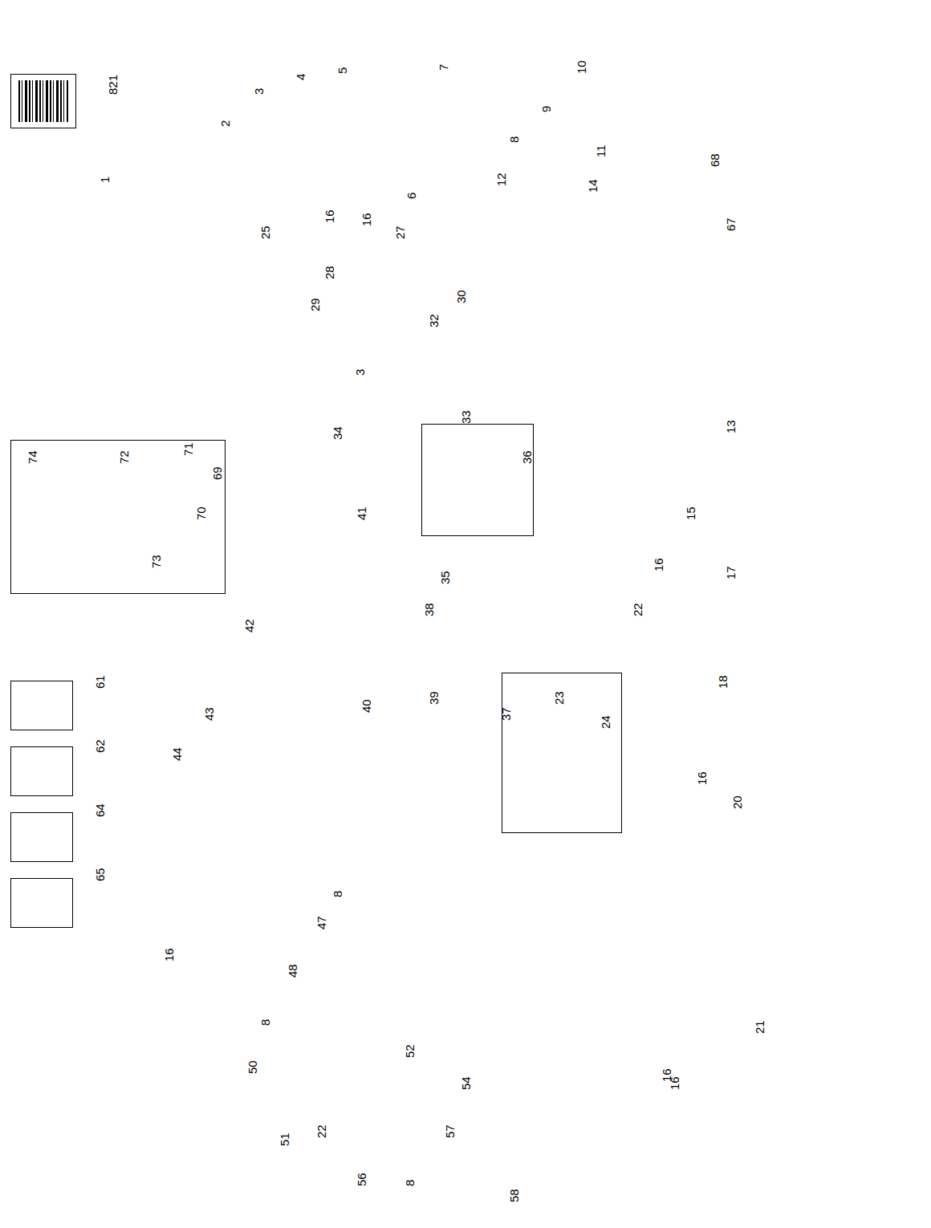821
1
2
3
4
5
6
7
8
9
10
11
12
13
14
15
16
16
16
16
16
17
18
20
21
22
22
23
24
25
27
28
29
30
32
3
33
34
35
36
37
38
39
40
41
42
43
44
47
48
50
51
52
54
56
57
58
61
62
64
65
68
67
69
70
71
72
73
74
8
8
8
16
16